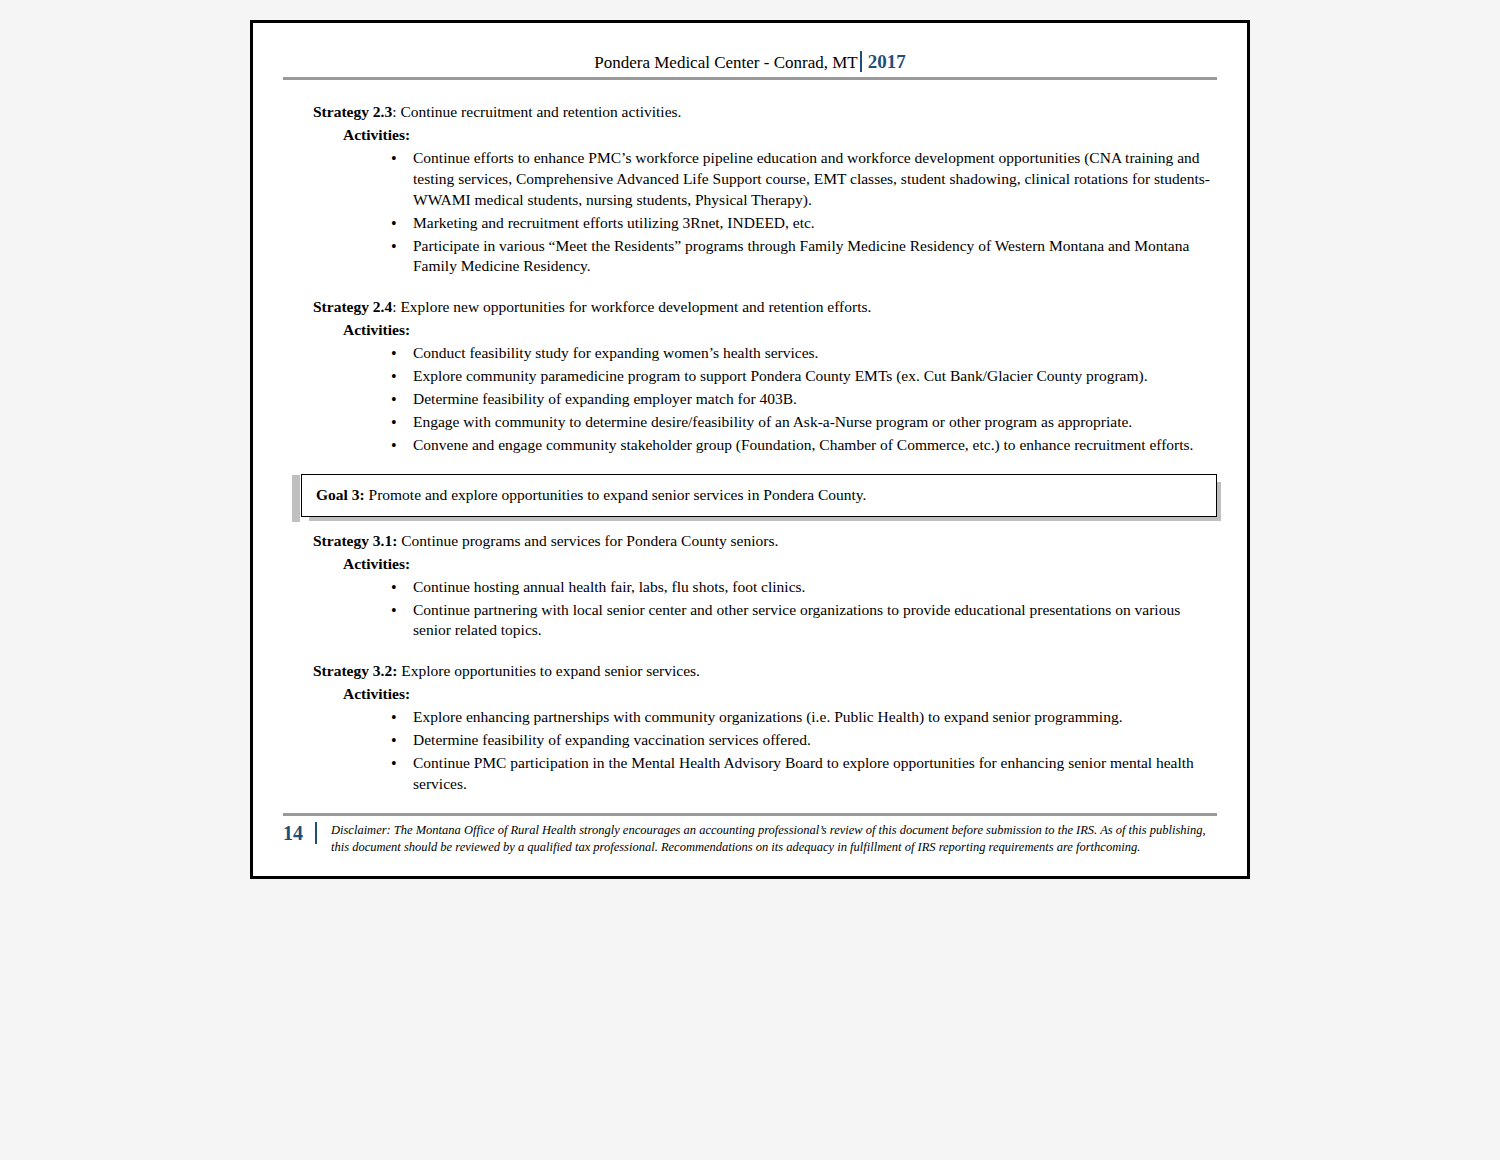Pondera Medical Center - Conrad, MT2017
Strategy 2.3: Continue recruitment and retention activities.
Activities:
Continue efforts to enhance PMC’s workforce pipeline education and workforce development opportunities (CNA training and testing services, Comprehensive Advanced Life Support course, EMT classes, student shadowing, clinical rotations for students- WWAMI medical students, nursing students, Physical Therapy).
Marketing and recruitment efforts utilizing 3Rnet, INDEED, etc.
Participate in various “Meet the Residents” programs through Family Medicine Residency of Western Montana and Montana Family Medicine Residency.
Strategy 2.4: Explore new opportunities for workforce development and retention efforts.
Activities:
Conduct feasibility study for expanding women’s health services.
Explore community paramedicine program to support Pondera County EMTs (ex. Cut Bank/Glacier County program).
Determine feasibility of expanding employer match for 403B.
Engage with community to determine desire/feasibility of an Ask-a-Nurse program or other program as appropriate.
Convene and engage community stakeholder group (Foundation, Chamber of Commerce, etc.) to enhance recruitment efforts.
Goal 3: Promote and explore opportunities to expand senior services in Pondera County.
Strategy 3.1: Continue programs and services for Pondera County seniors.
Activities:
Continue hosting annual health fair, labs, flu shots, foot clinics.
Continue partnering with local senior center and other service organizations to provide educational presentations on various senior related topics.
Strategy 3.2: Explore opportunities to expand senior services.
Activities:
Explore enhancing partnerships with community organizations (i.e. Public Health) to expand senior programming.
Determine feasibility of expanding vaccination services offered.
Continue PMC participation in the Mental Health Advisory Board to explore opportunities for enhancing senior mental health services.
14
Disclaimer: The Montana Office of Rural Health strongly encourages an accounting professional’s review of this document before submission to the IRS. As of this publishing, this document should be reviewed by a qualified tax professional. Recommendations on its adequacy in fulfillment of IRS reporting requirements are forthcoming.